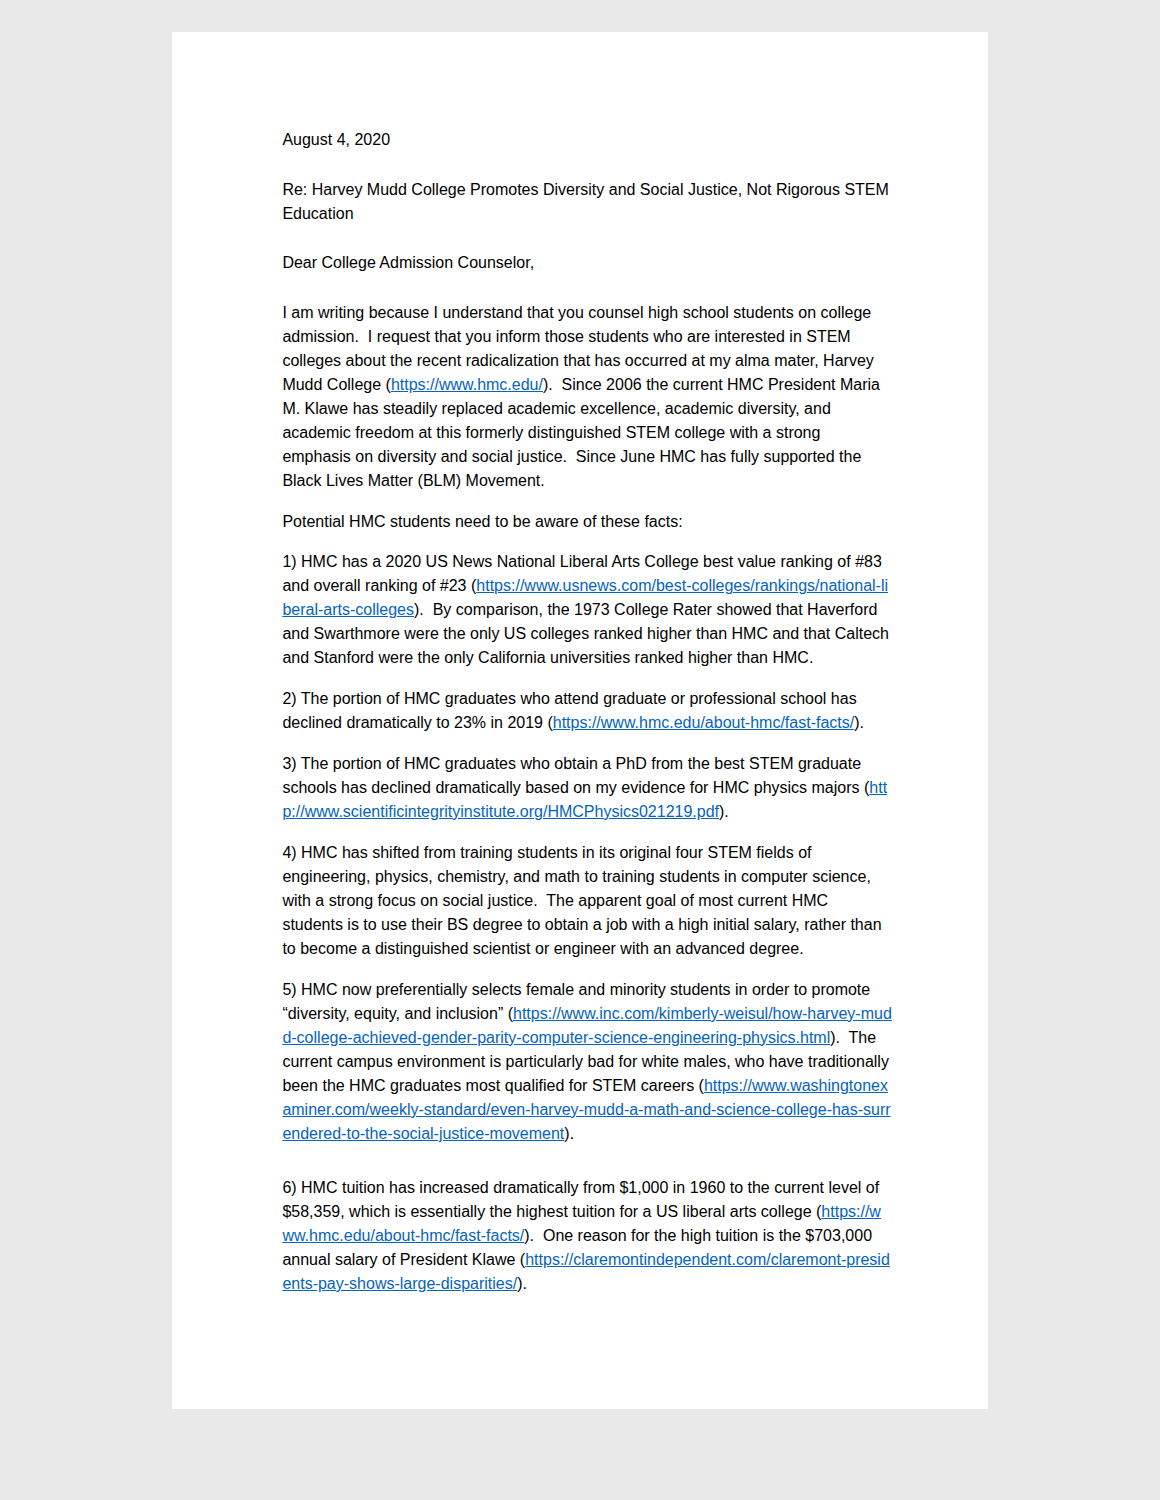August 4, 2020
Re: Harvey Mudd College Promotes Diversity and Social Justice, Not Rigorous STEM Education
Dear College Admission Counselor,
I am writing because I understand that you counsel high school students on college admission. I request that you inform those students who are interested in STEM colleges about the recent radicalization that has occurred at my alma mater, Harvey Mudd College (https://www.hmc.edu/). Since 2006 the current HMC President Maria M. Klawe has steadily replaced academic excellence, academic diversity, and academic freedom at this formerly distinguished STEM college with a strong emphasis on diversity and social justice. Since June HMC has fully supported the Black Lives Matter (BLM) Movement.
Potential HMC students need to be aware of these facts:
1) HMC has a 2020 US News National Liberal Arts College best value ranking of #83 and overall ranking of #23 (https://www.usnews.com/best-colleges/rankings/national-liberal-arts-colleges). By comparison, the 1973 College Rater showed that Haverford and Swarthmore were the only US colleges ranked higher than HMC and that Caltech and Stanford were the only California universities ranked higher than HMC.
2) The portion of HMC graduates who attend graduate or professional school has declined dramatically to 23% in 2019 (https://www.hmc.edu/about-hmc/fast-facts/).
3) The portion of HMC graduates who obtain a PhD from the best STEM graduate schools has declined dramatically based on my evidence for HMC physics majors (http://www.scientificintegrityinstitute.org/HMCPhysics021219.pdf).
4) HMC has shifted from training students in its original four STEM fields of engineering, physics, chemistry, and math to training students in computer science, with a strong focus on social justice. The apparent goal of most current HMC students is to use their BS degree to obtain a job with a high initial salary, rather than to become a distinguished scientist or engineer with an advanced degree.
5) HMC now preferentially selects female and minority students in order to promote “diversity, equity, and inclusion” (https://www.inc.com/kimberly-weisul/how-harvey-mudd-college-achieved-gender-parity-computer-science-engineering-physics.html). The current campus environment is particularly bad for white males, who have traditionally been the HMC graduates most qualified for STEM careers (https://www.washingtonexaminer.com/weekly-standard/even-harvey-mudd-a-math-and-science-college-has-surrendered-to-the-social-justice-movement).
6) HMC tuition has increased dramatically from $1,000 in 1960 to the current level of $58,359, which is essentially the highest tuition for a US liberal arts college (https://www.hmc.edu/about-hmc/fast-facts/). One reason for the high tuition is the $703,000 annual salary of President Klawe (https://claremontindependent.com/claremont-presidents-pay-shows-large-disparities/).